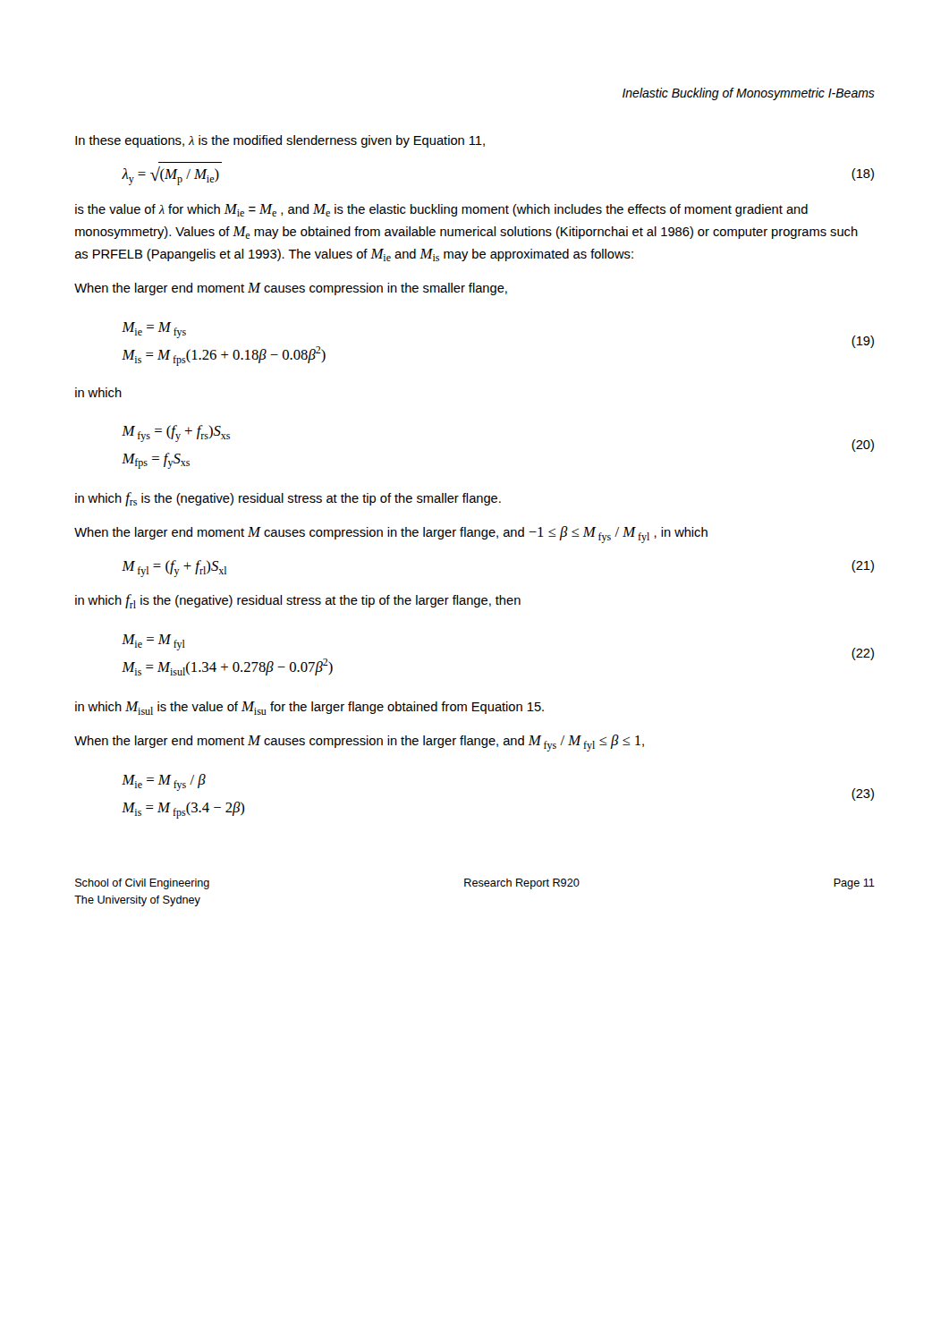Inelastic Buckling of Monosymmetric I-Beams
In these equations, λ is the modified slenderness given by Equation 11,
λy = (Mp / Mie)
(18)
is the value of λ for which Mie = Me , and Me is the elastic buckling moment (which includes the effects of moment gradient and monosymmetry). Values of Me may be obtained from available numerical solutions (Kitipornchai et al 1986) or computer programs such as PRFELB (Papangelis et al 1993). The values of Mie and Mis may be approximated as follows:
When the larger end moment M causes compression in the smaller flange,
Mie = M fys
Mis = M fps(1.26 + 0.18β − 0.08β2)
(19)
in which
M fys = (fy + frs)Sxs
Mfps = fySxs
(20)
in which frs is the (negative) residual stress at the tip of the smaller flange.
When the larger end moment M causes compression in the larger flange, and −1 ≤ β ≤ M fys / M fyl , in which
M fyl = (fy + frl)Sxl
(21)
in which frl is the (negative) residual stress at the tip of the larger flange, then
Mie = M fyl
Mis = Misul(1.34 + 0.278β − 0.07β2)
(22)
in which Misul is the value of Misu for the larger flange obtained from Equation 15.
When the larger end moment M causes compression in the larger flange, and M fys / M fyl ≤ β ≤ 1,
Mie = M fys / β
Mis = M fps(3.4 − 2β)
(23)
School of Civil Engineering
The University of Sydney
Research Report R920
Page 11